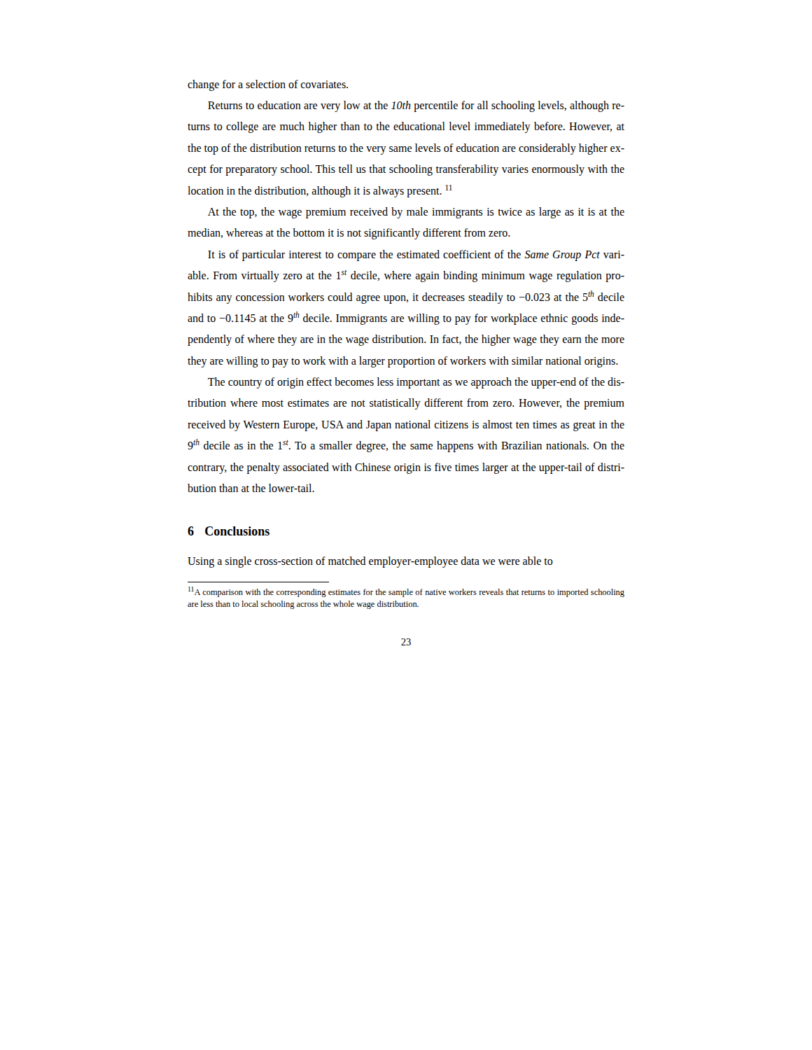change for a selection of covariates.
Returns to education are very low at the 10th percentile for all schooling levels, although returns to college are much higher than to the educational level immediately before. However, at the top of the distribution returns to the very same levels of education are considerably higher except for preparatory school. This tell us that schooling transferability varies enormously with the location in the distribution, although it is always present. 11
At the top, the wage premium received by male immigrants is twice as large as it is at the median, whereas at the bottom it is not significantly different from zero.
It is of particular interest to compare the estimated coefficient of the Same Group Pct variable. From virtually zero at the 1st decile, where again binding minimum wage regulation prohibits any concession workers could agree upon, it decreases steadily to −0.023 at the 5th decile and to −0.1145 at the 9th decile. Immigrants are willing to pay for workplace ethnic goods independently of where they are in the wage distribution. In fact, the higher wage they earn the more they are willing to pay to work with a larger proportion of workers with similar national origins.
The country of origin effect becomes less important as we approach the upper-end of the distribution where most estimates are not statistically different from zero. However, the premium received by Western Europe, USA and Japan national citizens is almost ten times as great in the 9th decile as in the 1st. To a smaller degree, the same happens with Brazilian nationals. On the contrary, the penalty associated with Chinese origin is five times larger at the upper-tail of distribution than at the lower-tail.
6 Conclusions
Using a single cross-section of matched employer-employee data we were able to
11A comparison with the corresponding estimates for the sample of native workers reveals that returns to imported schooling are less than to local schooling across the whole wage distribution.
23